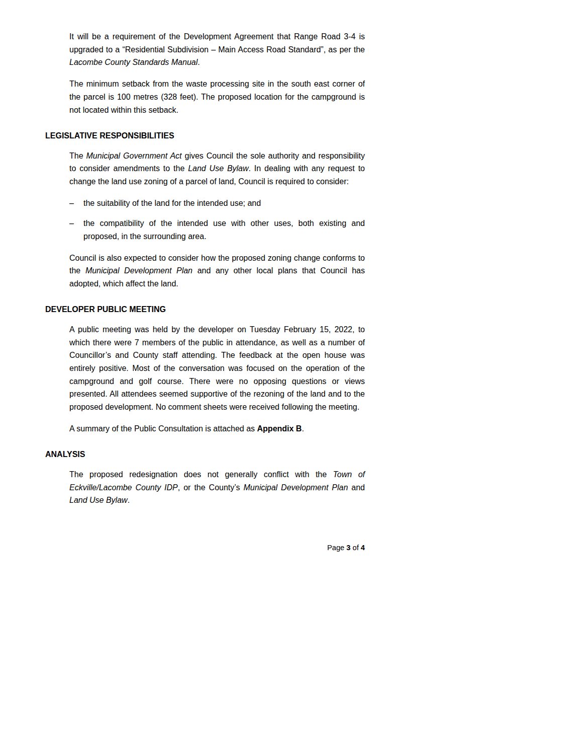It will be a requirement of the Development Agreement that Range Road 3-4 is upgraded to a “Residential Subdivision – Main Access Road Standard”, as per the Lacombe County Standards Manual.
The minimum setback from the waste processing site in the south east corner of the parcel is 100 metres (328 feet). The proposed location for the campground is not located within this setback.
Legislative Responsibilities
The Municipal Government Act gives Council the sole authority and responsibility to consider amendments to the Land Use Bylaw. In dealing with any request to change the land use zoning of a parcel of land, Council is required to consider:
the suitability of the land for the intended use; and
the compatibility of the intended use with other uses, both existing and proposed, in the surrounding area.
Council is also expected to consider how the proposed zoning change conforms to the Municipal Development Plan and any other local plans that Council has adopted, which affect the land.
Developer Public Meeting
A public meeting was held by the developer on Tuesday February 15, 2022, to which there were 7 members of the public in attendance, as well as a number of Councillor’s and County staff attending. The feedback at the open house was entirely positive. Most of the conversation was focused on the operation of the campground and golf course. There were no opposing questions or views presented. All attendees seemed supportive of the rezoning of the land and to the proposed development. No comment sheets were received following the meeting.
A summary of the Public Consultation is attached as Appendix B.
Analysis
The proposed redesignation does not generally conflict with the Town of Eckville/Lacombe County IDP, or the County’s Municipal Development Plan and Land Use Bylaw.
Page 3 of 4